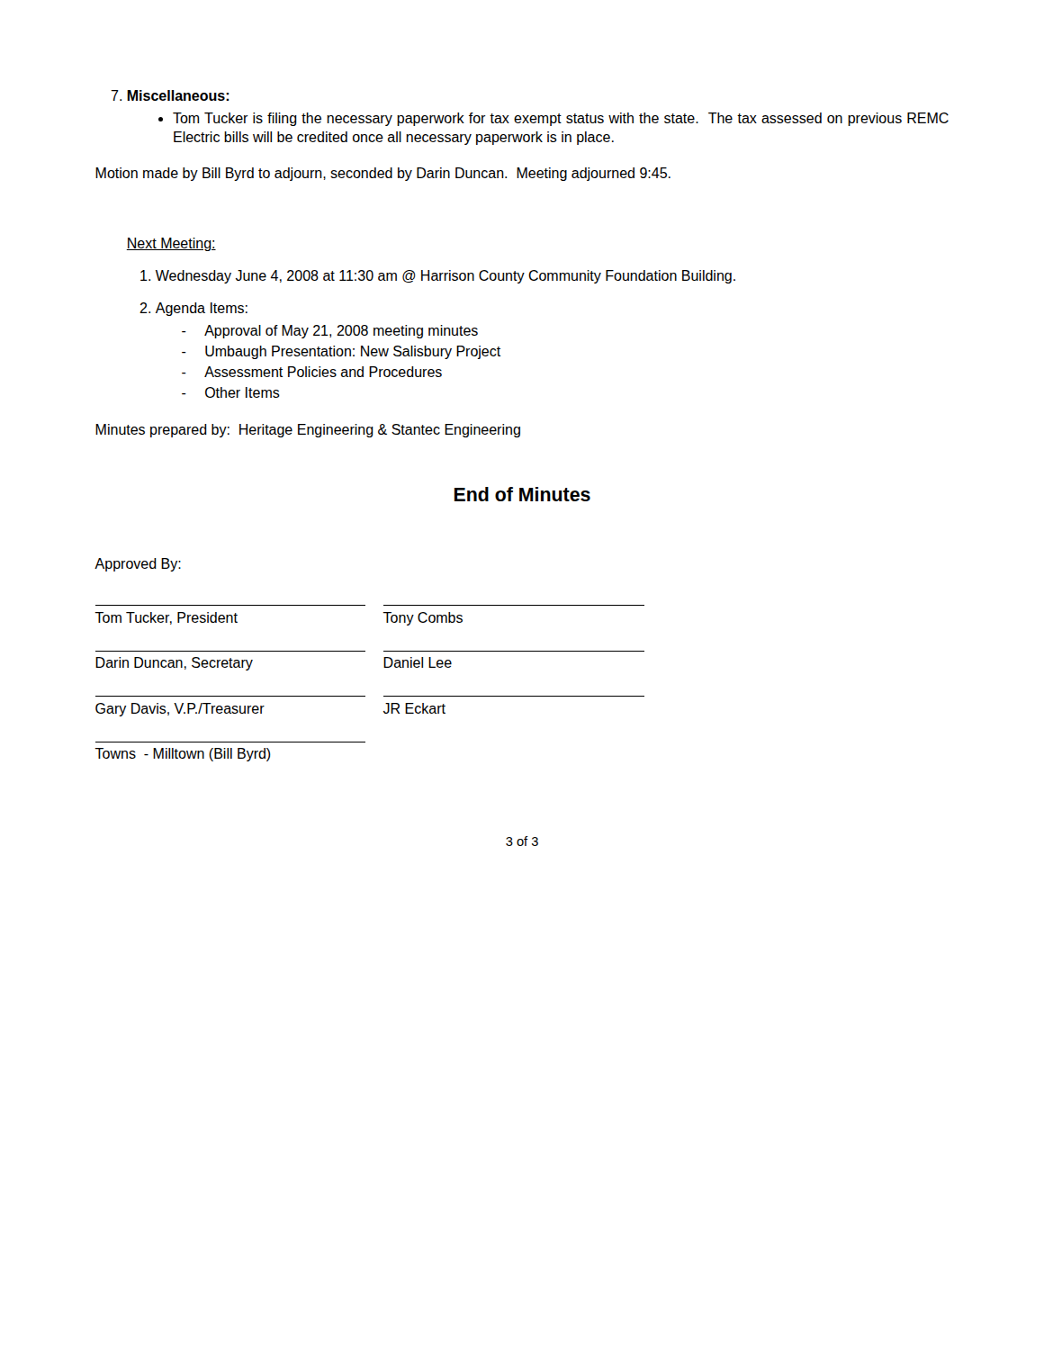Miscellaneous:
Tom Tucker is filing the necessary paperwork for tax exempt status with the state. The tax assessed on previous REMC Electric bills will be credited once all necessary paperwork is in place.
Motion made by Bill Byrd to adjourn, seconded by Darin Duncan. Meeting adjourned 9:45.
Next Meeting:
Wednesday June 4, 2008 at 11:30 am @ Harrison County Community Foundation Building.
Agenda Items:
Approval of May 21, 2008 meeting minutes
Umbaugh Presentation: New Salisbury Project
Assessment Policies and Procedures
Other Items
Minutes prepared by: Heritage Engineering & Stantec Engineering
End of Minutes
Approved By:
| Tom Tucker, President | Tony Combs |
| Darin Duncan, Secretary | Daniel Lee |
| Gary Davis, V.P./Treasurer | JR Eckart |
| Towns - Milltown (Bill Byrd) | |
3 of 3